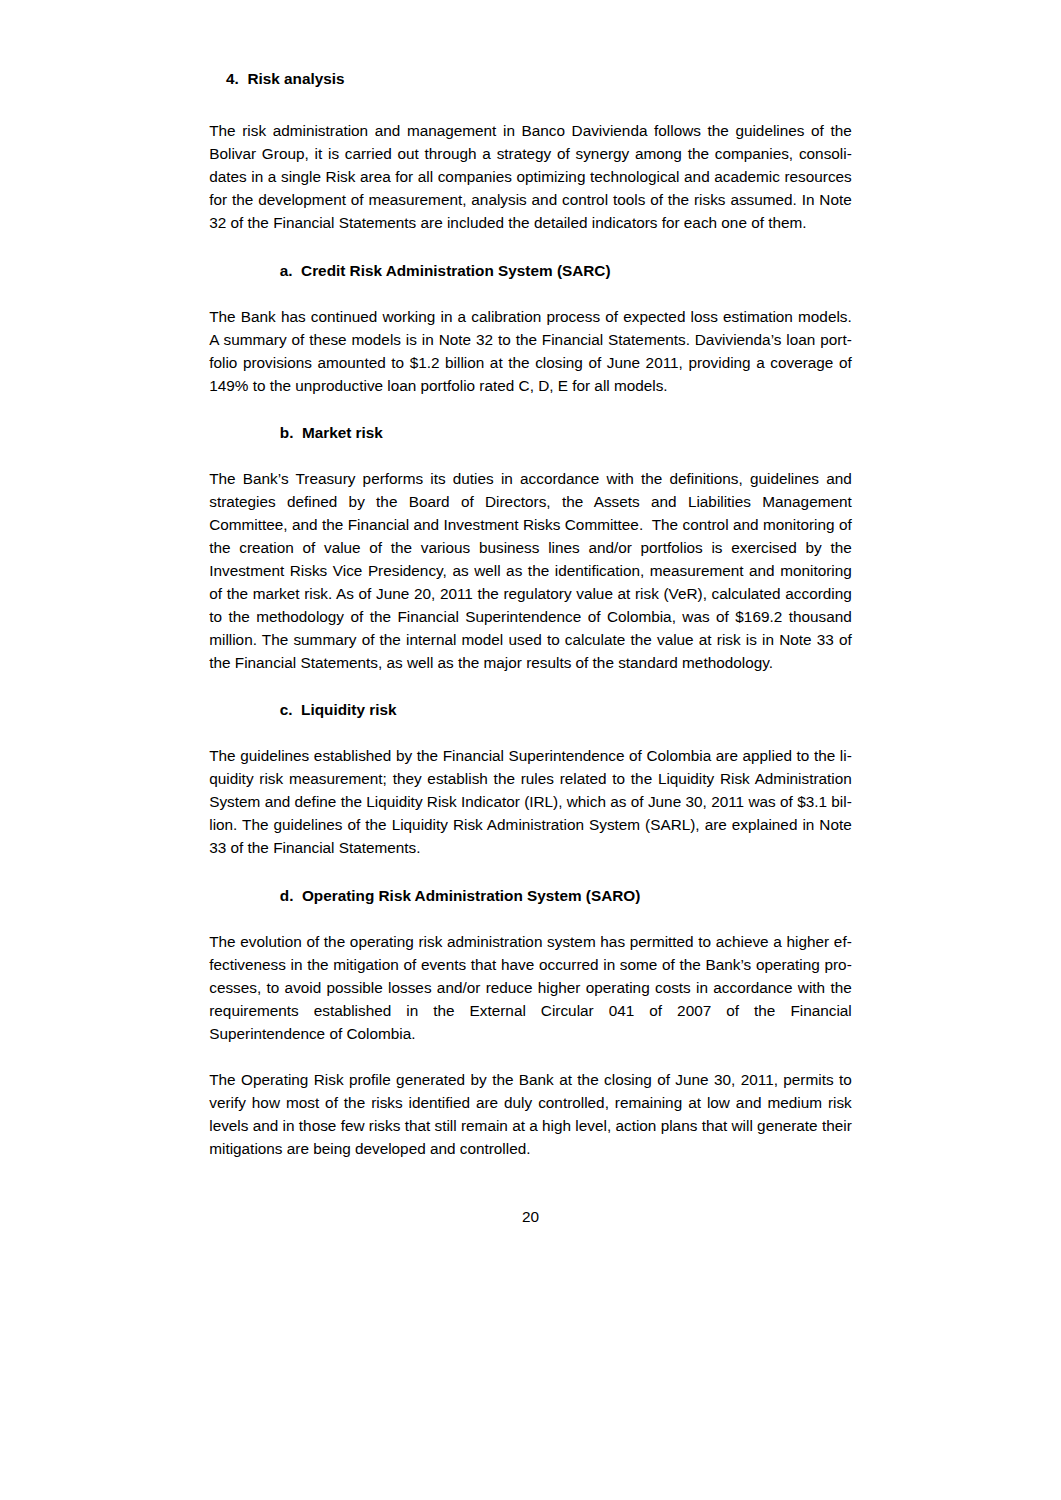4. Risk analysis
The risk administration and management in Banco Davivienda follows the guidelines of the Bolivar Group, it is carried out through a strategy of synergy among the companies, consolidates in a single Risk area for all companies optimizing technological and academic resources for the development of measurement, analysis and control tools of the risks assumed. In Note 32 of the Financial Statements are included the detailed indicators for each one of them.
a. Credit Risk Administration System (SARC)
The Bank has continued working in a calibration process of expected loss estimation models. A summary of these models is in Note 32 to the Financial Statements. Davivienda’s loan portfolio provisions amounted to $1.2 billion at the closing of June 2011, providing a coverage of 149% to the unproductive loan portfolio rated C, D, E for all models.
b. Market risk
The Bank’s Treasury performs its duties in accordance with the definitions, guidelines and strategies defined by the Board of Directors, the Assets and Liabilities Management Committee, and the Financial and Investment Risks Committee. The control and monitoring of the creation of value of the various business lines and/or portfolios is exercised by the Investment Risks Vice Presidency, as well as the identification, measurement and monitoring of the market risk. As of June 20, 2011 the regulatory value at risk (VeR), calculated according to the methodology of the Financial Superintendence of Colombia, was of $169.2 thousand million. The summary of the internal model used to calculate the value at risk is in Note 33 of the Financial Statements, as well as the major results of the standard methodology.
c. Liquidity risk
The guidelines established by the Financial Superintendence of Colombia are applied to the liquidity risk measurement; they establish the rules related to the Liquidity Risk Administration System and define the Liquidity Risk Indicator (IRL), which as of June 30, 2011 was of $3.1 billion. The guidelines of the Liquidity Risk Administration System (SARL), are explained in Note 33 of the Financial Statements.
d. Operating Risk Administration System (SARO)
The evolution of the operating risk administration system has permitted to achieve a higher effectiveness in the mitigation of events that have occurred in some of the Bank’s operating processes, to avoid possible losses and/or reduce higher operating costs in accordance with the requirements established in the External Circular 041 of 2007 of the Financial Superintendence of Colombia.
The Operating Risk profile generated by the Bank at the closing of June 30, 2011, permits to verify how most of the risks identified are duly controlled, remaining at low and medium risk levels and in those few risks that still remain at a high level, action plans that will generate their mitigations are being developed and controlled.
20